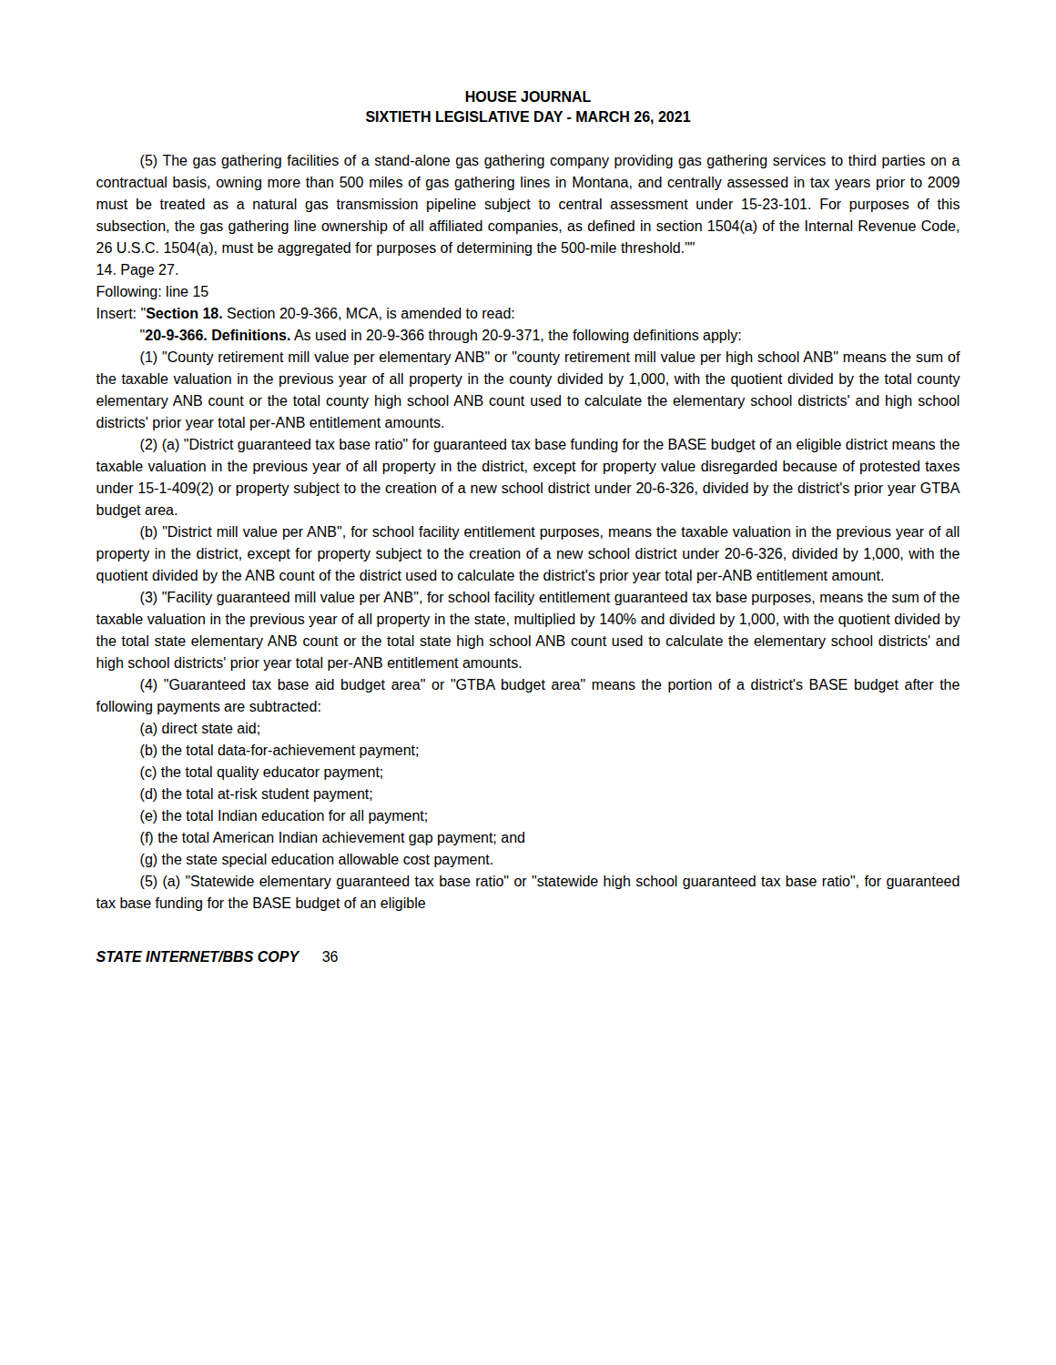HOUSE JOURNAL SIXTIETH LEGISLATIVE DAY - MARCH 26, 2021
(5) The gas gathering facilities of a stand-alone gas gathering company providing gas gathering services to third parties on a contractual basis, owning more than 500 miles of gas gathering lines in Montana, and centrally assessed in tax years prior to 2009 must be treated as a natural gas transmission pipeline subject to central assessment under 15-23-101. For purposes of this subsection, the gas gathering line ownership of all affiliated companies, as defined in section 1504(a) of the Internal Revenue Code, 26 U.S.C. 1504(a), must be aggregated for purposes of determining the 500-mile threshold.""
14. Page 27.
Following: line 15
Insert: "Section 18. Section 20-9-366, MCA, is amended to read:
"20-9-366. Definitions. As used in 20-9-366 through 20-9-371, the following definitions apply:
(1) "County retirement mill value per elementary ANB" or "county retirement mill value per high school ANB" means the sum of the taxable valuation in the previous year of all property in the county divided by 1,000, with the quotient divided by the total county elementary ANB count or the total county high school ANB count used to calculate the elementary school districts' and high school districts' prior year total per-ANB entitlement amounts.
(2) (a) "District guaranteed tax base ratio" for guaranteed tax base funding for the BASE budget of an eligible district means the taxable valuation in the previous year of all property in the district, except for property value disregarded because of protested taxes under 15-1-409(2) or property subject to the creation of a new school district under 20-6-326, divided by the district's prior year GTBA budget area.
(b) "District mill value per ANB", for school facility entitlement purposes, means the taxable valuation in the previous year of all property in the district, except for property subject to the creation of a new school district under 20-6-326, divided by 1,000, with the quotient divided by the ANB count of the district used to calculate the district's prior year total per-ANB entitlement amount.
(3) "Facility guaranteed mill value per ANB", for school facility entitlement guaranteed tax base purposes, means the sum of the taxable valuation in the previous year of all property in the state, multiplied by 140% and divided by 1,000, with the quotient divided by the total state elementary ANB count or the total state high school ANB count used to calculate the elementary school districts' and high school districts' prior year total per-ANB entitlement amounts.
(4) "Guaranteed tax base aid budget area" or "GTBA budget area" means the portion of a district's BASE budget after the following payments are subtracted:
(a) direct state aid;
(b) the total data-for-achievement payment;
(c) the total quality educator payment;
(d) the total at-risk student payment;
(e) the total Indian education for all payment;
(f) the total American Indian achievement gap payment; and
(g) the state special education allowable cost payment.
(5) (a) "Statewide elementary guaranteed tax base ratio" or "statewide high school guaranteed tax base ratio", for guaranteed tax base funding for the BASE budget of an eligible
STATE INTERNET/BBS COPY36